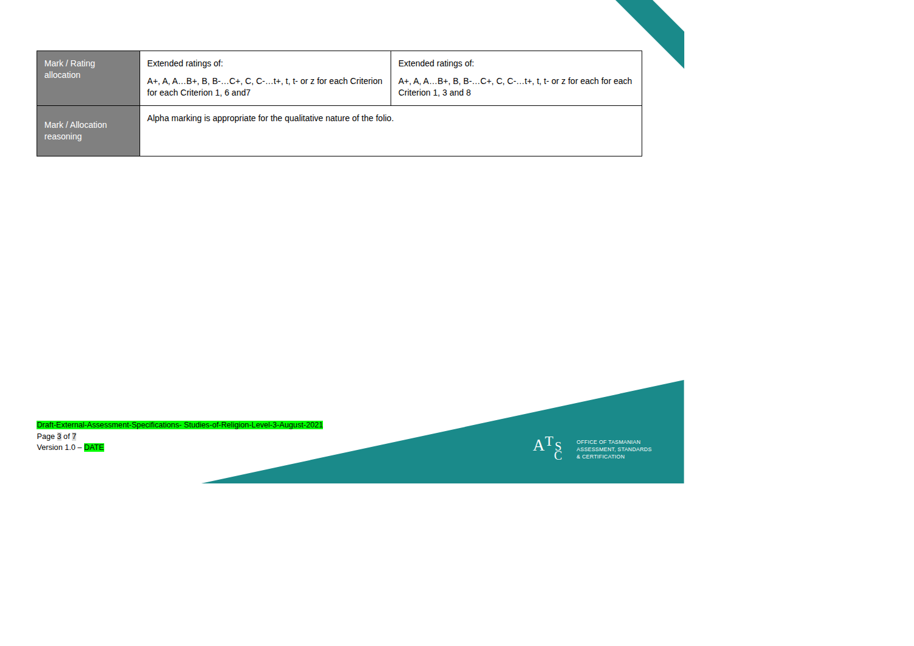| Mark / Rating allocation | Extended ratings of: A+, A, A…B+, B, B-…C+, C, C-…t+, t, t- or z for each Criterion for each Criterion 1, 6 and7 | Extended ratings of: A+, A, A…B+, B, B-…C+, C, C-…t+, t, t- or z for each for each Criterion 1, 3 and 8 |
| Mark / Allocation reasoning | Alpha marking is appropriate for the qualitative nature of the folio. |
Draft-External-Assessment-Specifications- Studies-of-Religion-Level-3-August-2021
Page 3 of 7
Version 1.0 – DATE
A T S C
Office of Tasmanian
Assessment, Standards
& Certification